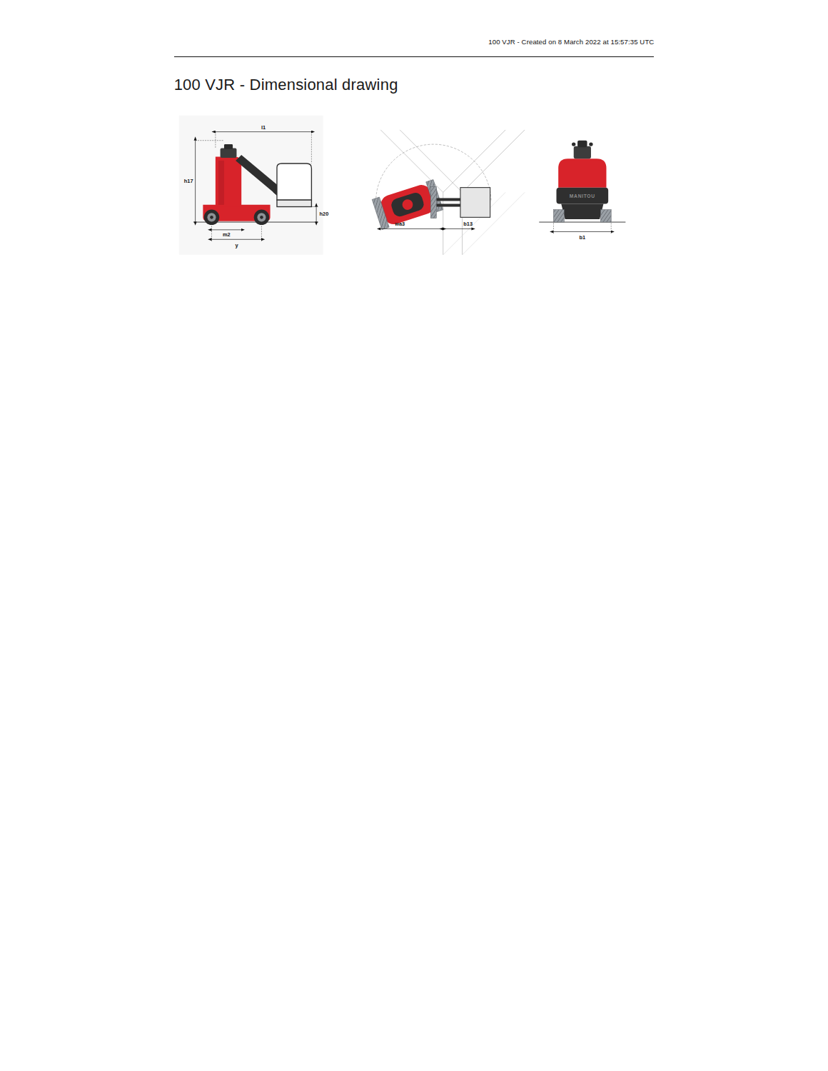100 VJR - Created on 8 March 2022 at 15:57:35 UTC
100 VJR - Dimensional drawing
l1 h17 h20 m2 y wa3 b13 MANITOU b1